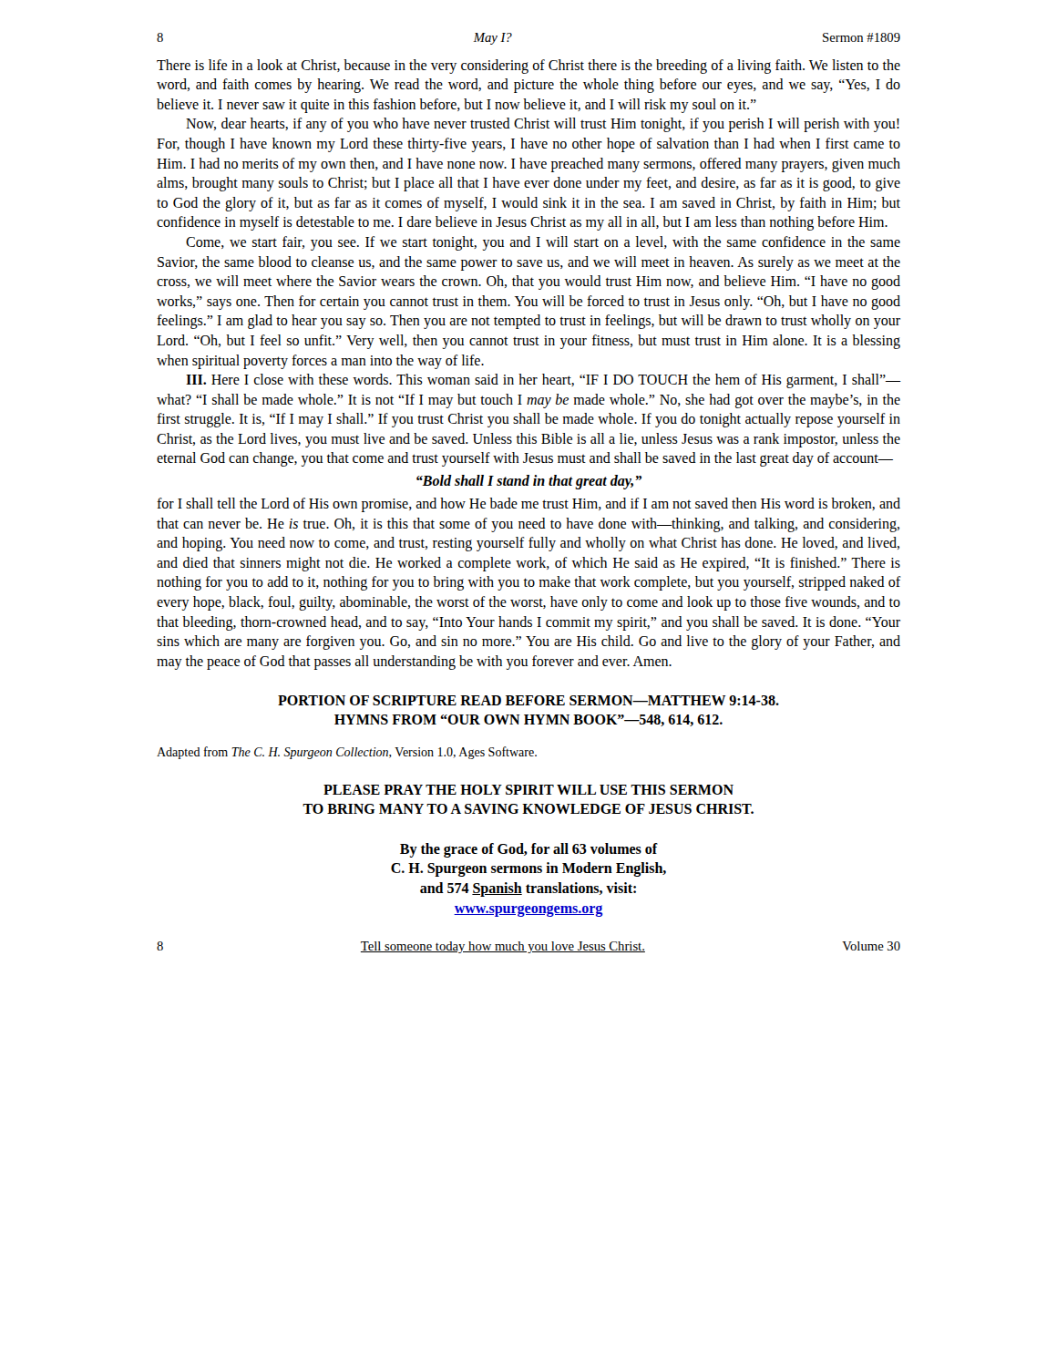8 May I? Sermon #1809
There is life in a look at Christ, because in the very considering of Christ there is the breeding of a living faith. We listen to the word, and faith comes by hearing. We read the word, and picture the whole thing before our eyes, and we say, “Yes, I do believe it. I never saw it quite in this fashion before, but I now believe it, and I will risk my soul on it.”
Now, dear hearts, if any of you who have never trusted Christ will trust Him tonight, if you perish I will perish with you! For, though I have known my Lord these thirty-five years, I have no other hope of salvation than I had when I first came to Him. I had no merits of my own then, and I have none now. I have preached many sermons, offered many prayers, given much alms, brought many souls to Christ; but I place all that I have ever done under my feet, and desire, as far as it is good, to give to God the glory of it, but as far as it comes of myself, I would sink it in the sea. I am saved in Christ, by faith in Him; but confidence in myself is detestable to me. I dare believe in Jesus Christ as my all in all, but I am less than nothing before Him.
Come, we start fair, you see. If we start tonight, you and I will start on a level, with the same confidence in the same Savior, the same blood to cleanse us, and the same power to save us, and we will meet in heaven. As surely as we meet at the cross, we will meet where the Savior wears the crown. Oh, that you would trust Him now, and believe Him. “I have no good works,” says one. Then for certain you cannot trust in them. You will be forced to trust in Jesus only. “Oh, but I have no good feelings.” I am glad to hear you say so. Then you are not tempted to trust in feelings, but will be drawn to trust wholly on your Lord. “Oh, but I feel so unfit.” Very well, then you cannot trust in your fitness, but must trust in Him alone. It is a blessing when spiritual poverty forces a man into the way of life.
III. Here I close with these words. This woman said in her heart, “IF I DO TOUCH the hem of His garment, I shall”—what? “I shall be made whole.” It is not “If I may but touch I may be made whole.” No, she had got over the maybe’s, in the first struggle. It is, “If I may I shall.” If you trust Christ you shall be made whole. If you do tonight actually repose yourself in Christ, as the Lord lives, you must live and be saved. Unless this Bible is all a lie, unless Jesus was a rank impostor, unless the eternal God can change, you that come and trust yourself with Jesus must and shall be saved in the last great day of account—
“Bold shall I stand in that great day,”
for I shall tell the Lord of His own promise, and how He bade me trust Him, and if I am not saved then His word is broken, and that can never be. He is true. Oh, it is this that some of you need to have done with—thinking, and talking, and considering, and hoping. You need now to come, and trust, resting yourself fully and wholly on what Christ has done. He loved, and lived, and died that sinners might not die. He worked a complete work, of which He said as He expired, “It is finished.” There is nothing for you to add to it, nothing for you to bring with you to make that work complete, but you yourself, stripped naked of every hope, black, foul, guilty, abominable, the worst of the worst, have only to come and look up to those five wounds, and to that bleeding, thorn-crowned head, and to say, “Into Your hands I commit my spirit,” and you shall be saved. It is done. “Your sins which are many are forgiven you. Go, and sin no more.” You are His child. Go and live to the glory of your Father, and may the peace of God that passes all understanding be with you forever and ever. Amen.
PORTION OF SCRIPTURE READ BEFORE SERMON—MATTHEW 9:14-38.
HYMNS FROM “OUR OWN HYMN BOOK”—548, 614, 612.
Adapted from The C. H. Spurgeon Collection, Version 1.0, Ages Software.
PLEASE PRAY THE HOLY SPIRIT WILL USE THIS SERMON
TO BRING MANY TO A SAVING KNOWLEDGE OF JESUS CHRIST.
By the grace of God, for all 63 volumes of
C. H. Spurgeon sermons in Modern English,
and 574 Spanish translations, visit:
www.spurgeongems.org
8 Tell someone today how much you love Jesus Christ. Volume 30